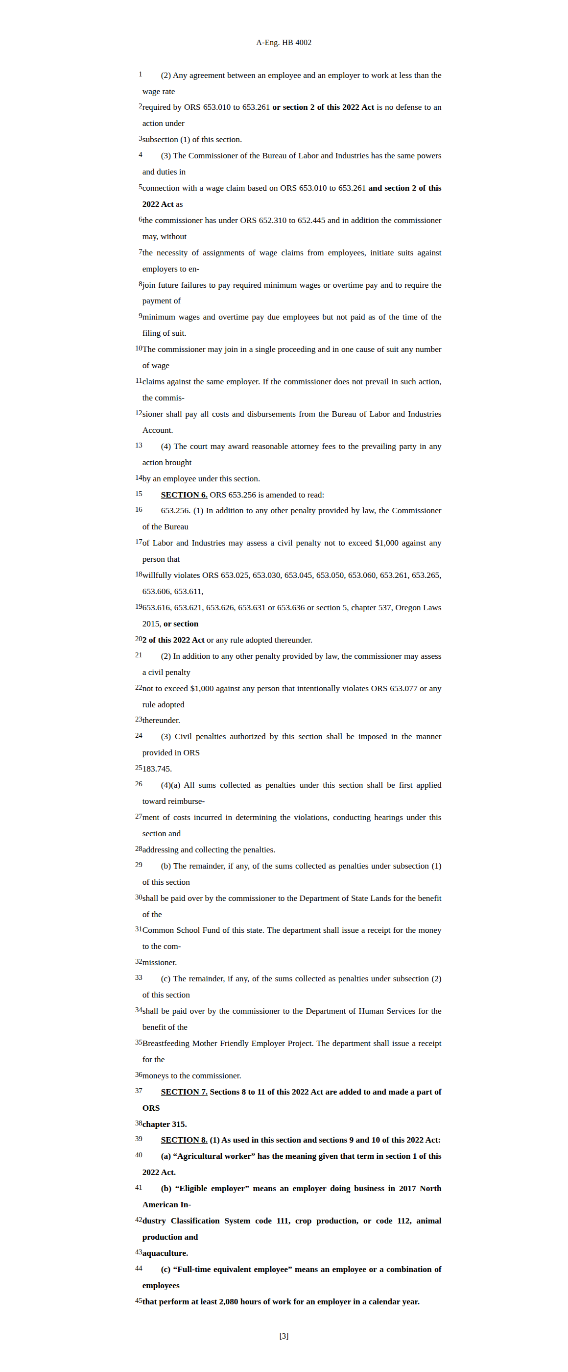A-Eng. HB 4002
| 1 | (2) Any agreement between an employee and an employer to work at less than the wage rate |
| 2 | required by ORS 653.010 to 653.261 or section 2 of this 2022 Act is no defense to an action under |
| 3 | subsection (1) of this section. |
| 4 | (3) The Commissioner of the Bureau of Labor and Industries has the same powers and duties in |
| 5 | connection with a wage claim based on ORS 653.010 to 653.261 and section 2 of this 2022 Act as |
| 6 | the commissioner has under ORS 652.310 to 652.445 and in addition the commissioner may, without |
| 7 | the necessity of assignments of wage claims from employees, initiate suits against employers to en- |
| 8 | join future failures to pay required minimum wages or overtime pay and to require the payment of |
| 9 | minimum wages and overtime pay due employees but not paid as of the time of the filing of suit. |
| 10 | The commissioner may join in a single proceeding and in one cause of suit any number of wage |
| 11 | claims against the same employer. If the commissioner does not prevail in such action, the commis- |
| 12 | sioner shall pay all costs and disbursements from the Bureau of Labor and Industries Account. |
| 13 | (4) The court may award reasonable attorney fees to the prevailing party in any action brought |
| 14 | by an employee under this section. |
| 15 | SECTION 6. ORS 653.256 is amended to read: |
| 16 | 653.256. (1) In addition to any other penalty provided by law, the Commissioner of the Bureau |
| 17 | of Labor and Industries may assess a civil penalty not to exceed $1,000 against any person that |
| 18 | willfully violates ORS 653.025, 653.030, 653.045, 653.050, 653.060, 653.261, 653.265, 653.606, 653.611, |
| 19 | 653.616, 653.621, 653.626, 653.631 or 653.636 or section 5, chapter 537, Oregon Laws 2015, or section |
| 20 | 2 of this 2022 Act or any rule adopted thereunder. |
| 21 | (2) In addition to any other penalty provided by law, the commissioner may assess a civil penalty |
| 22 | not to exceed $1,000 against any person that intentionally violates ORS 653.077 or any rule adopted |
| 23 | thereunder. |
| 24 | (3) Civil penalties authorized by this section shall be imposed in the manner provided in ORS |
| 25 | 183.745. |
| 26 | (4)(a) All sums collected as penalties under this section shall be first applied toward reimburse- |
| 27 | ment of costs incurred in determining the violations, conducting hearings under this section and |
| 28 | addressing and collecting the penalties. |
| 29 | (b) The remainder, if any, of the sums collected as penalties under subsection (1) of this section |
| 30 | shall be paid over by the commissioner to the Department of State Lands for the benefit of the |
| 31 | Common School Fund of this state. The department shall issue a receipt for the money to the com- |
| 32 | missioner. |
| 33 | (c) The remainder, if any, of the sums collected as penalties under subsection (2) of this section |
| 34 | shall be paid over by the commissioner to the Department of Human Services for the benefit of the |
| 35 | Breastfeeding Mother Friendly Employer Project. The department shall issue a receipt for the |
| 36 | moneys to the commissioner. |
| 37 | SECTION 7. Sections 8 to 11 of this 2022 Act are added to and made a part of ORS |
| 38 | chapter 315. |
| 39 | SECTION 8. (1) As used in this section and sections 9 and 10 of this 2022 Act: |
| 40 | (a) “Agricultural worker” has the meaning given that term in section 1 of this 2022 Act. |
| 41 | (b) “Eligible employer” means an employer doing business in 2017 North American In- |
| 42 | dustry Classification System code 111, crop production, or code 112, animal production and |
| 43 | aquaculture. |
| 44 | (c) “Full-time equivalent employee” means an employee or a combination of employees |
| 45 | that perform at least 2,080 hours of work for an employer in a calendar year. |
[3]